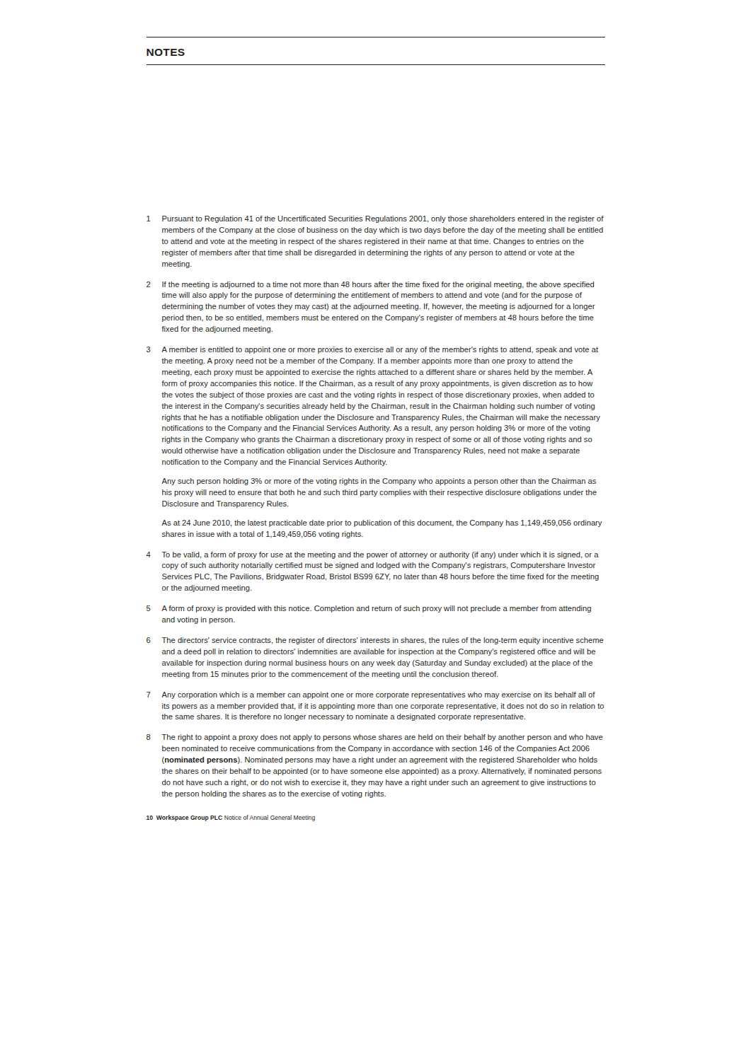Notes
1
Pursuant to Regulation 41 of the Uncertificated Securities Regulations 2001, only those shareholders entered in the register of members of the Company at the close of business on the day which is two days before the day of the meeting shall be entitled to attend and vote at the meeting in respect of the shares registered in their name at that time. Changes to entries on the register of members after that time shall be disregarded in determining the rights of any person to attend or vote at the meeting.
2
If the meeting is adjourned to a time not more than 48 hours after the time fixed for the original meeting, the above specified time will also apply for the purpose of determining the entitlement of members to attend and vote (and for the purpose of determining the number of votes they may cast) at the adjourned meeting. If, however, the meeting is adjourned for a longer period then, to be so entitled, members must be entered on the Company's register of members at 48 hours before the time fixed for the adjourned meeting.
3
A member is entitled to appoint one or more proxies to exercise all or any of the member's rights to attend, speak and vote at the meeting. A proxy need not be a member of the Company. If a member appoints more than one proxy to attend the meeting, each proxy must be appointed to exercise the rights attached to a different share or shares held by the member. A form of proxy accompanies this notice. If the Chairman, as a result of any proxy appointments, is given discretion as to how the votes the subject of those proxies are cast and the voting rights in respect of those discretionary proxies, when added to the interest in the Company's securities already held by the Chairman, result in the Chairman holding such number of voting rights that he has a notifiable obligation under the Disclosure and Transparency Rules, the Chairman will make the necessary notifications to the Company and the Financial Services Authority. As a result, any person holding 3% or more of the voting rights in the Company who grants the Chairman a discretionary proxy in respect of some or all of those voting rights and so would otherwise have a notification obligation under the Disclosure and Transparency Rules, need not make a separate notification to the Company and the Financial Services Authority.
Any such person holding 3% or more of the voting rights in the Company who appoints a person other than the Chairman as his proxy will need to ensure that both he and such third party complies with their respective disclosure obligations under the Disclosure and Transparency Rules.
As at 24 June 2010, the latest practicable date prior to publication of this document, the Company has 1,149,459,056 ordinary shares in issue with a total of 1,149,459,056 voting rights.
4
To be valid, a form of proxy for use at the meeting and the power of attorney or authority (if any) under which it is signed, or a copy of such authority notarially certified must be signed and lodged with the Company's registrars, Computershare Investor Services PLC, The Pavilions, Bridgwater Road, Bristol BS99 6ZY, no later than 48 hours before the time fixed for the meeting or the adjourned meeting.
5
A form of proxy is provided with this notice. Completion and return of such proxy will not preclude a member from attending and voting in person.
6
The directors' service contracts, the register of directors' interests in shares, the rules of the long-term equity incentive scheme and a deed poll in relation to directors' indemnities are available for inspection at the Company's registered office and will be available for inspection during normal business hours on any week day (Saturday and Sunday excluded) at the place of the meeting from 15 minutes prior to the commencement of the meeting until the conclusion thereof.
7
Any corporation which is a member can appoint one or more corporate representatives who may exercise on its behalf all of its powers as a member provided that, if it is appointing more than one corporate representative, it does not do so in relation to the same shares. It is therefore no longer necessary to nominate a designated corporate representative.
8
The right to appoint a proxy does not apply to persons whose shares are held on their behalf by another person and who have been nominated to receive communications from the Company in accordance with section 146 of the Companies Act 2006 (nominated persons). Nominated persons may have a right under an agreement with the registered Shareholder who holds the shares on their behalf to be appointed (or to have someone else appointed) as a proxy. Alternatively, if nominated persons do not have such a right, or do not wish to exercise it, they may have a right under such an agreement to give instructions to the person holding the shares as to the exercise of voting rights.
10 Workspace Group PLC Notice of Annual General Meeting